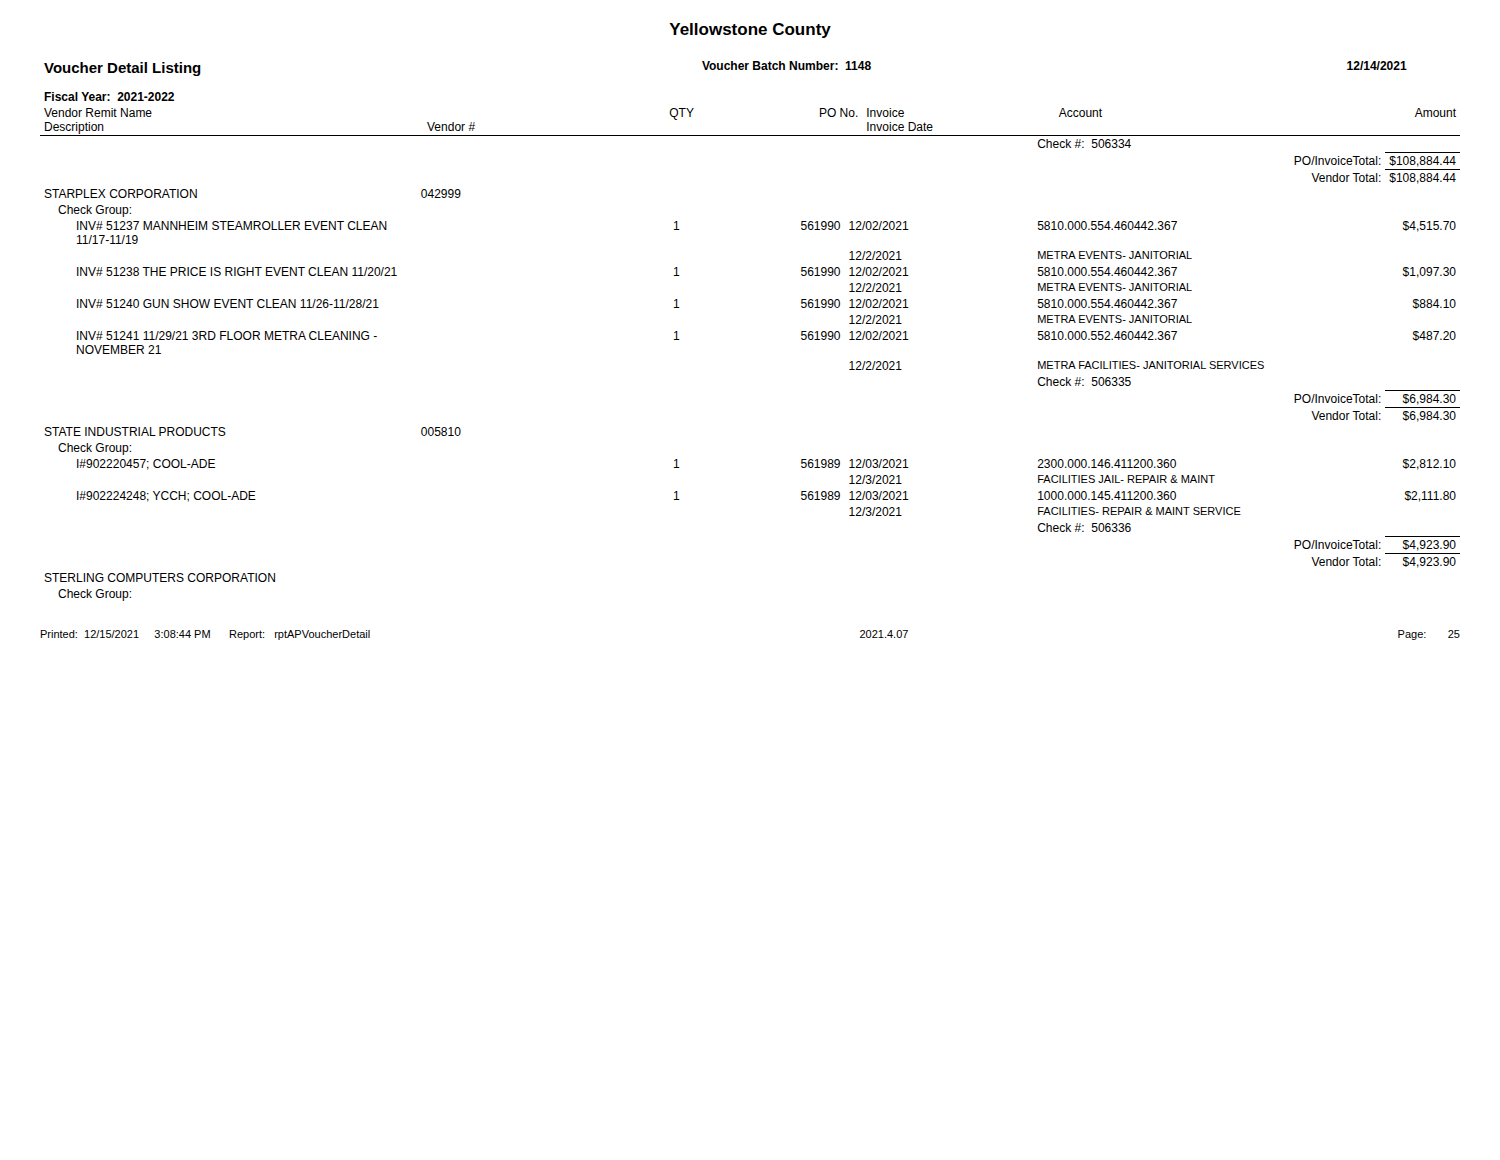Yellowstone County
| Voucher Detail Listing | Voucher Batch Number: 1148 | 12/14/2021 |
| Fiscal Year: 2021-2022 |
| Vendor Remit Name Description | Vendor # | QTY | PO No. | Invoice Invoice Date | Account | Amount |
| | | | | | Check #: 506334 | |
| | PO/InvoiceTotal: | $108,884.44 |
| | Vendor Total: | $108,884.44 |
| STARPLEX CORPORATION | 042999 | |
| Check Group: | |
| INV# 51237 MANNHEIM STEAMROLLER EVENT CLEAN 11/17-11/19 | | 1 | 561990 | 12/02/2021 | 5810.000.554.460442.367 | $4,515.70 |
| | 12/2/2021 | METRA EVENTS- JANITORIAL | |
| INV# 51238 THE PRICE IS RIGHT EVENT CLEAN 11/20/21 | | 1 | 561990 | 12/02/2021 | 5810.000.554.460442.367 | $1,097.30 |
| | 12/2/2021 | METRA EVENTS- JANITORIAL | |
| INV# 51240 GUN SHOW EVENT CLEAN 11/26-11/28/21 | | 1 | 561990 | 12/02/2021 | 5810.000.554.460442.367 | $884.10 |
| | 12/2/2021 | METRA EVENTS- JANITORIAL | |
| INV# 51241 11/29/21 3RD FLOOR METRA CLEANING - NOVEMBER 21 | | 1 | 561990 | 12/02/2021 | 5810.000.552.460442.367 | $487.20 |
| | 12/2/2021 | METRA FACILITIES- JANITORIAL SERVICES | |
| | Check #: 506335 | |
| | PO/InvoiceTotal: | $6,984.30 |
| | Vendor Total: | $6,984.30 |
| STATE INDUSTRIAL PRODUCTS | 005810 | |
| Check Group: | |
| I#902220457; COOL-ADE | | 1 | 561989 | 12/03/2021 | 2300.000.146.411200.360 | $2,812.10 |
| | 12/3/2021 | FACILITIES JAIL- REPAIR & MAINT | |
| I#902224248; YCCH; COOL-ADE | | 1 | 561989 | 12/03/2021 | 1000.000.145.411200.360 | $2,111.80 |
| | 12/3/2021 | FACILITIES- REPAIR & MAINT SERVICE | |
| | Check #: 506336 | |
| | PO/InvoiceTotal: | $4,923.90 |
| | Vendor Total: | $4,923.90 |
| STERLING COMPUTERS CORPORATION |
| Check Group: | |
Printed: 12/15/2021 3:08:44 PM Report: rptAPVoucherDetail
2021.4.07
Page: 25